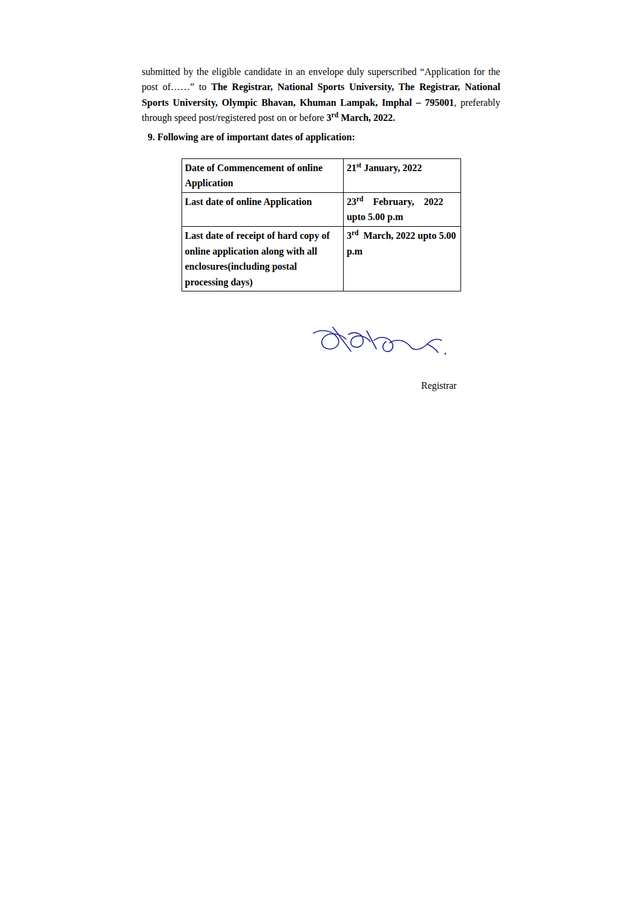submitted by the eligible candidate in an envelope duly superscribed “Application for the post of……” to The Registrar, National Sports University, The Registrar, National Sports University, Olympic Bhavan, Khuman Lampak, Imphal – 795001, preferably through speed post/registered post on or before 3rd March, 2022.
Following are of important dates of application:
| Date of Commencement of online Application | 21 st January, 2022 |
| Last date of online Application | 23 rd February, 2022 upto 5.00 p.m |
| Last date of receipt of hard copy of online application along with all enclosures(including postal processing days) | 3 rd March, 2022 upto 5.00 p.m |
Registrar